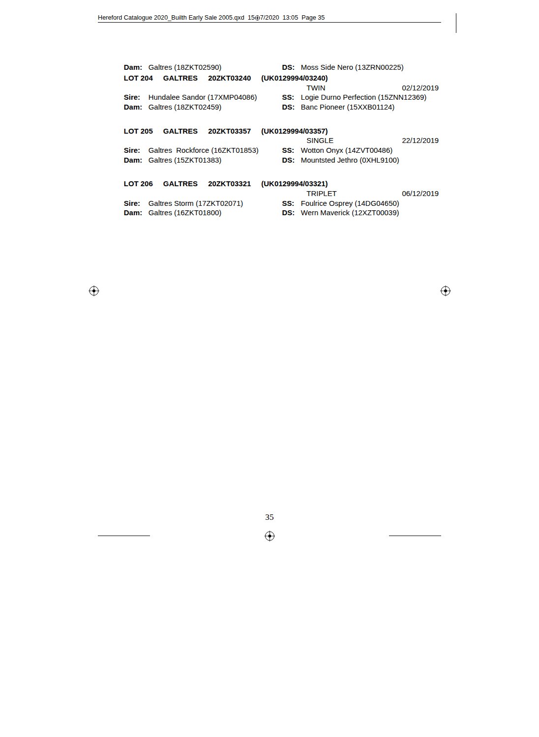Hereford Catalogue 2020_Builth Early Sale 2005.qxd 157/2020 13:05 Page 35
Dam: Galtres (18ZKT02590)
DS: Moss Side Nero (13ZRN00225)
LOT 204 GALTRES 20ZKT03240(UK0129994/03240)
TWIN 02/12/2019
Sire: Hundalee Sandor (17XMP04086)
SS: Logie Durno Perfection (15ZNN12369)
Dam: Galtres (18ZKT02459)
DS: Banc Pioneer (15XXB01124)
LOT 205 GALTRES 20ZKT03357(UK0129994/03357)
SINGLE 22/12/2019
Sire: Galtres Rockforce (16ZKT01853)
SS: Wotton Onyx (14ZVT00486)
Dam: Galtres (15ZKT01383)
DS: Mountsted Jethro (0XHL9100)
LOT 206 GALTRES 20ZKT03321(UK0129994/03321)
TRIPLET 06/12/2019
Sire: Galtres Storm (17ZKT02071)
SS: Foulrice Osprey (14DG04650)
Dam: Galtres (16ZKT01800)
DS: Wern Maverick (12XZT00039)
35